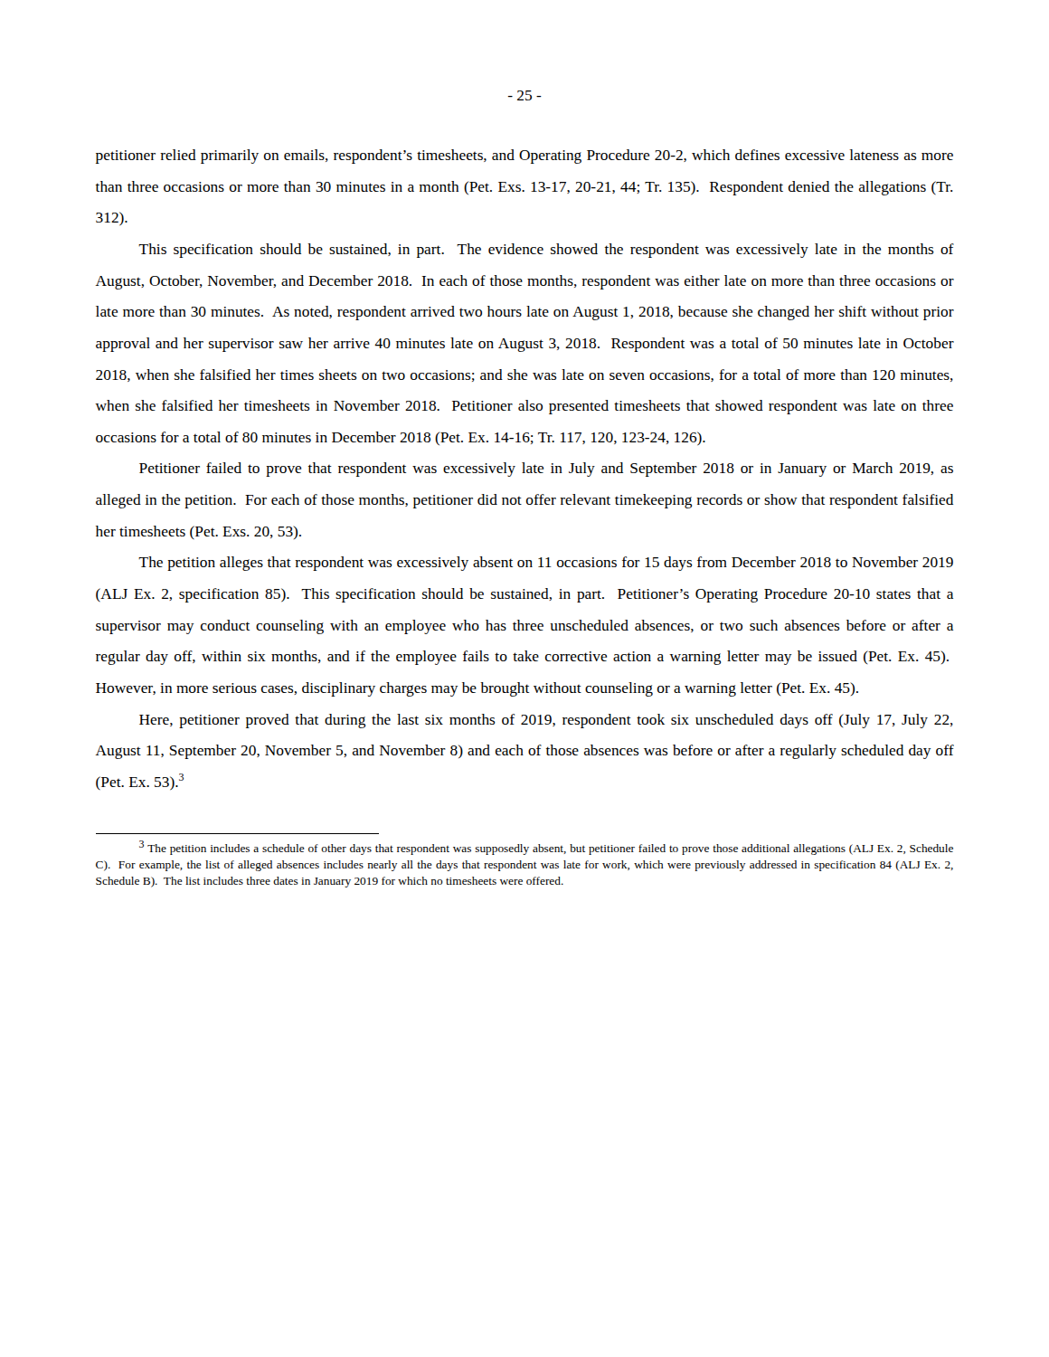- 25 -
petitioner relied primarily on emails, respondent’s timesheets, and Operating Procedure 20-2, which defines excessive lateness as more than three occasions or more than 30 minutes in a month (Pet. Exs. 13-17, 20-21, 44; Tr. 135). Respondent denied the allegations (Tr. 312).
This specification should be sustained, in part. The evidence showed the respondent was excessively late in the months of August, October, November, and December 2018. In each of those months, respondent was either late on more than three occasions or late more than 30 minutes. As noted, respondent arrived two hours late on August 1, 2018, because she changed her shift without prior approval and her supervisor saw her arrive 40 minutes late on August 3, 2018. Respondent was a total of 50 minutes late in October 2018, when she falsified her times sheets on two occasions; and she was late on seven occasions, for a total of more than 120 minutes, when she falsified her timesheets in November 2018. Petitioner also presented timesheets that showed respondent was late on three occasions for a total of 80 minutes in December 2018 (Pet. Ex. 14-16; Tr. 117, 120, 123-24, 126).
Petitioner failed to prove that respondent was excessively late in July and September 2018 or in January or March 2019, as alleged in the petition. For each of those months, petitioner did not offer relevant timekeeping records or show that respondent falsified her timesheets (Pet. Exs. 20, 53).
The petition alleges that respondent was excessively absent on 11 occasions for 15 days from December 2018 to November 2019 (ALJ Ex. 2, specification 85). This specification should be sustained, in part. Petitioner’s Operating Procedure 20-10 states that a supervisor may conduct counseling with an employee who has three unscheduled absences, or two such absences before or after a regular day off, within six months, and if the employee fails to take corrective action a warning letter may be issued (Pet. Ex. 45). However, in more serious cases, disciplinary charges may be brought without counseling or a warning letter (Pet. Ex. 45).
Here, petitioner proved that during the last six months of 2019, respondent took six unscheduled days off (July 17, July 22, August 11, September 20, November 5, and November 8) and each of those absences was before or after a regularly scheduled day off (Pet. Ex. 53).3
3 The petition includes a schedule of other days that respondent was supposedly absent, but petitioner failed to prove those additional allegations (ALJ Ex. 2, Schedule C). For example, the list of alleged absences includes nearly all the days that respondent was late for work, which were previously addressed in specification 84 (ALJ Ex. 2, Schedule B). The list includes three dates in January 2019 for which no timesheets were offered.